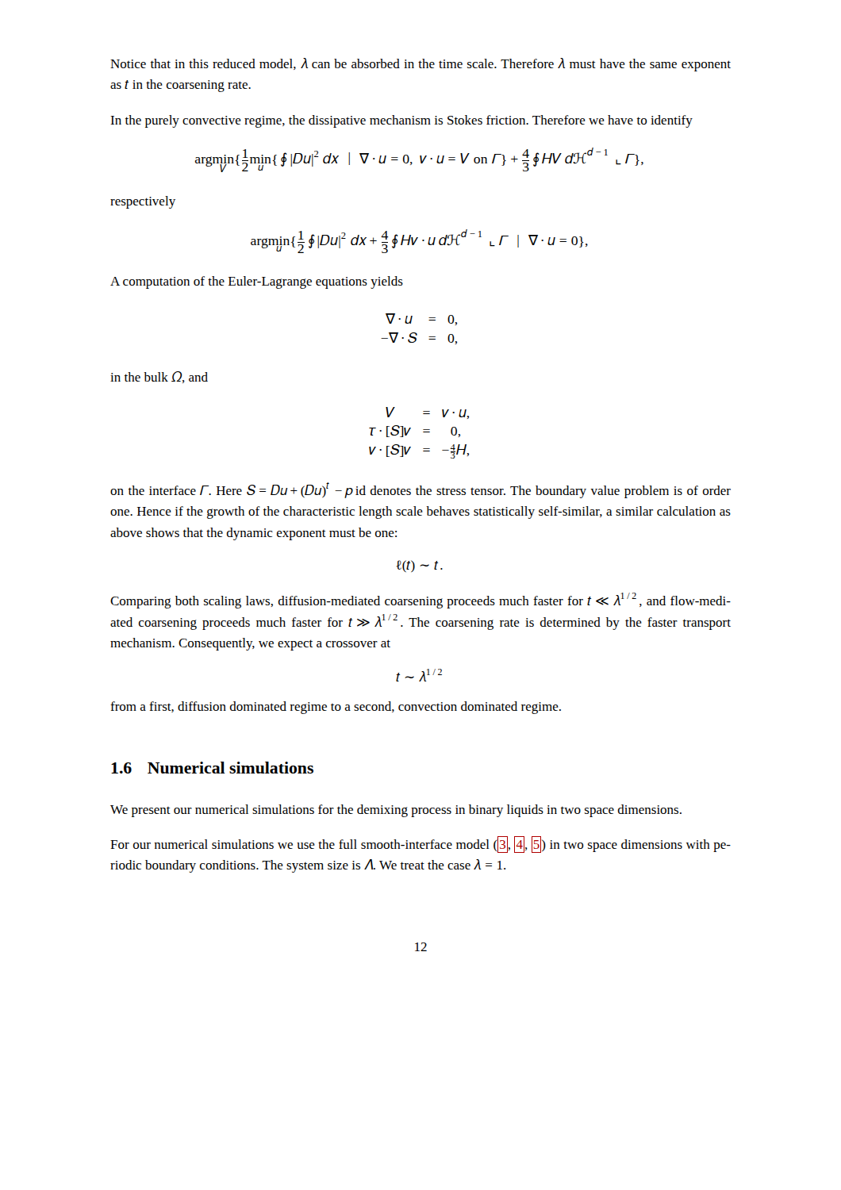Notice that in this reduced model, λ can be absorbed in the time scale. Therefore λ must have the same exponent as t in the coarsening rate.
In the purely convective regime, the dissipative mechanism is Stokes friction. Therefore we have to identify
argminV { 12 minu { ∮ |Du|2 dx | ∇·u=0, ν·u=V onΓ } + 43 ∮ HV d ℋd−1 ⌞Γ } ,
respectively
argminu { 12 ∮ |Du|2 dx + 43 ∮ Hν·u d ℋd−1 ⌞Γ | ∇·u=0 } ,
A computation of the Euler-Lagrange equations yields
∇·u = 0, −∇·S = 0,
in the bulk Ω, and
V = ν·u, τ·[S]ν = 0, ν·[S]ν = −43H,
on the interface Γ. Here S=Du+(Du)t−pid denotes the stress tensor. The boundary value problem is of order one. Hence if the growth of the characteristic length scale behaves statistically self-similar, a similar calculation as above shows that the dynamic exponent must be one:
ℓ(t)∼t.
Comparing both scaling laws, diffusion-mediated coarsening proceeds much faster for t≪λ1/2, and flow-mediated coarsening proceeds much faster for t≫λ1/2. The coarsening rate is determined by the faster transport mechanism. Consequently, we expect a crossover at
t∼λ1/2
from a first, diffusion dominated regime to a second, convection dominated regime.
1.6 Numerical simulations
We present our numerical simulations for the demixing process in binary liquids in two space dimensions.
For our numerical simulations we use the full smooth-interface model (3, 4, 5) in two space dimensions with periodic boundary conditions. The system size is Λ. We treat the case λ=1.
12